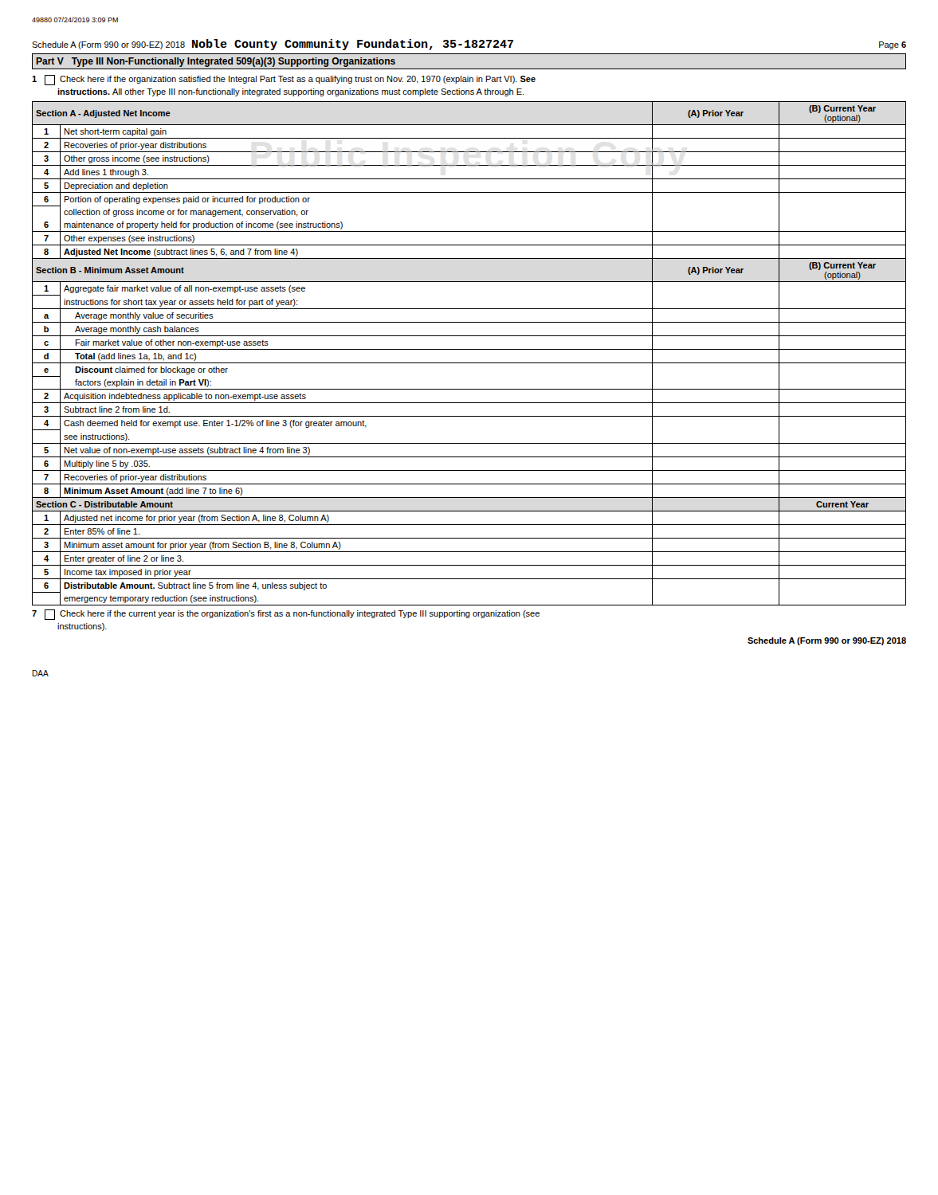49880 07/24/2019 3:09 PM
Schedule A (Form 990 or 990-EZ) 2018
Noble County Community Foundation, 35-1827247
Page 6
Part V Type III Non-Functionally Integrated 509(a)(3) Supporting Organizations
1
Check here if the organization satisfied the Integral Part Test as a qualifying trust on Nov. 20, 1970 (explain in Part VI). See
instructions. All other Type III non-functionally integrated supporting organizations must complete Sections A through E.
Public Inspection Copy
| Section A - Adjusted Net Income | (A) Prior Year | (B) Current Year (optional) |
| 1 | Net short-term capital gain | | |
| 2 | Recoveries of prior-year distributions | | |
| 3 | Other gross income (see instructions) | | |
| 4 | Add lines 1 through 3. | | |
| 5 | Depreciation and depletion | | |
| 6 | Portion of operating expenses paid or incurred for production or | | |
| | collection of gross income or for management, conservation, or | | |
| 6 | maintenance of property held for production of income (see instructions) | | |
| 7 | Other expenses (see instructions) | | |
| 8 | Adjusted Net Income (subtract lines 5, 6, and 7 from line 4) | | |
| Section B - Minimum Asset Amount | (A) Prior Year | (B) Current Year (optional) |
| 1 | Aggregate fair market value of all non-exempt-use assets (see | | |
| | instructions for short tax year or assets held for part of year): | | |
| a | Average monthly value of securities | | |
| b | Average monthly cash balances | | |
| c | Fair market value of other non-exempt-use assets | | |
| d | Total (add lines 1a, 1b, and 1c) | | |
| e | Discount claimed for blockage or other | | |
| | factors (explain in detail in Part VI ): | | |
| 2 | Acquisition indebtedness applicable to non-exempt-use assets | | |
| 3 | Subtract line 2 from line 1d. | | |
| 4 | Cash deemed held for exempt use. Enter 1-1/2% of line 3 (for greater amount, | | |
| | see instructions). | | |
| 5 | Net value of non-exempt-use assets (subtract line 4 from line 3) | | |
| 6 | Multiply line 5 by .035. | | |
| 7 | Recoveries of prior-year distributions | | |
| 8 | Minimum Asset Amount (add line 7 to line 6) | | |
| Section C - Distributable Amount | | Current Year |
| 1 | Adjusted net income for prior year (from Section A, line 8, Column A) | | |
| 2 | Enter 85% of line 1. | | |
| 3 | Minimum asset amount for prior year (from Section B, line 8, Column A) | | |
| 4 | Enter greater of line 2 or line 3. | | |
| 5 | Income tax imposed in prior year | | |
| 6 | Distributable Amount. Subtract line 5 from line 4, unless subject to | | |
| | emergency temporary reduction (see instructions). | | |
7
Check here if the current year is the organization's first as a non-functionally integrated Type III supporting organization (see
instructions).
Schedule A (Form 990 or 990-EZ) 2018
DAA